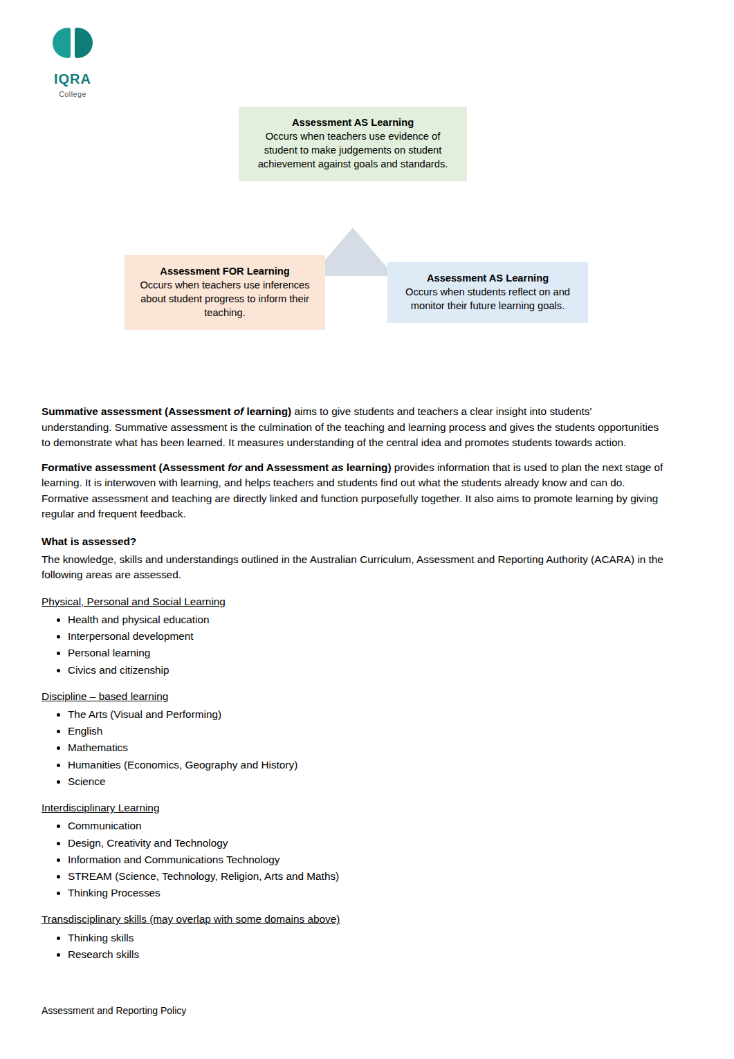IQRA
College
Assessment AS Learning Occurs when teachers use evidence of student to make judgements on student achievement against goals and standards.
Assessment FOR Learning Occurs when teachers use inferences about student progress to inform their teaching.
Assessment AS Learning Occurs when students reflect on and monitor their future learning goals.
Summative assessment (Assessment of learning) aims to give students and teachers a clear insight into students’ understanding. Summative assessment is the culmination of the teaching and learning process and gives the students opportunities to demonstrate what has been learned. It measures understanding of the central idea and promotes students towards action.
Formative assessment (Assessment for and Assessment as learning) provides information that is used to plan the next stage of learning. It is interwoven with learning, and helps teachers and students find out what the students already know and can do. Formative assessment and teaching are directly linked and function purposefully together. It also aims to promote learning by giving regular and frequent feedback.
What is assessed?
The knowledge, skills and understandings outlined in the Australian Curriculum, Assessment and Reporting Authority (ACARA) in the following areas are assessed.
Physical, Personal and Social Learning
Health and physical education
Interpersonal development
Personal learning
Civics and citizenship
Discipline – based learning
The Arts (Visual and Performing)
English
Mathematics
Humanities (Economics, Geography and History)
Science
Interdisciplinary Learning
Communication
Design, Creativity and Technology
Information and Communications Technology
STREAM (Science, Technology, Religion, Arts and Maths)
Thinking Processes
Transdisciplinary skills (may overlap with some domains above)
Thinking skills
Research skills
Assessment and Reporting Policy